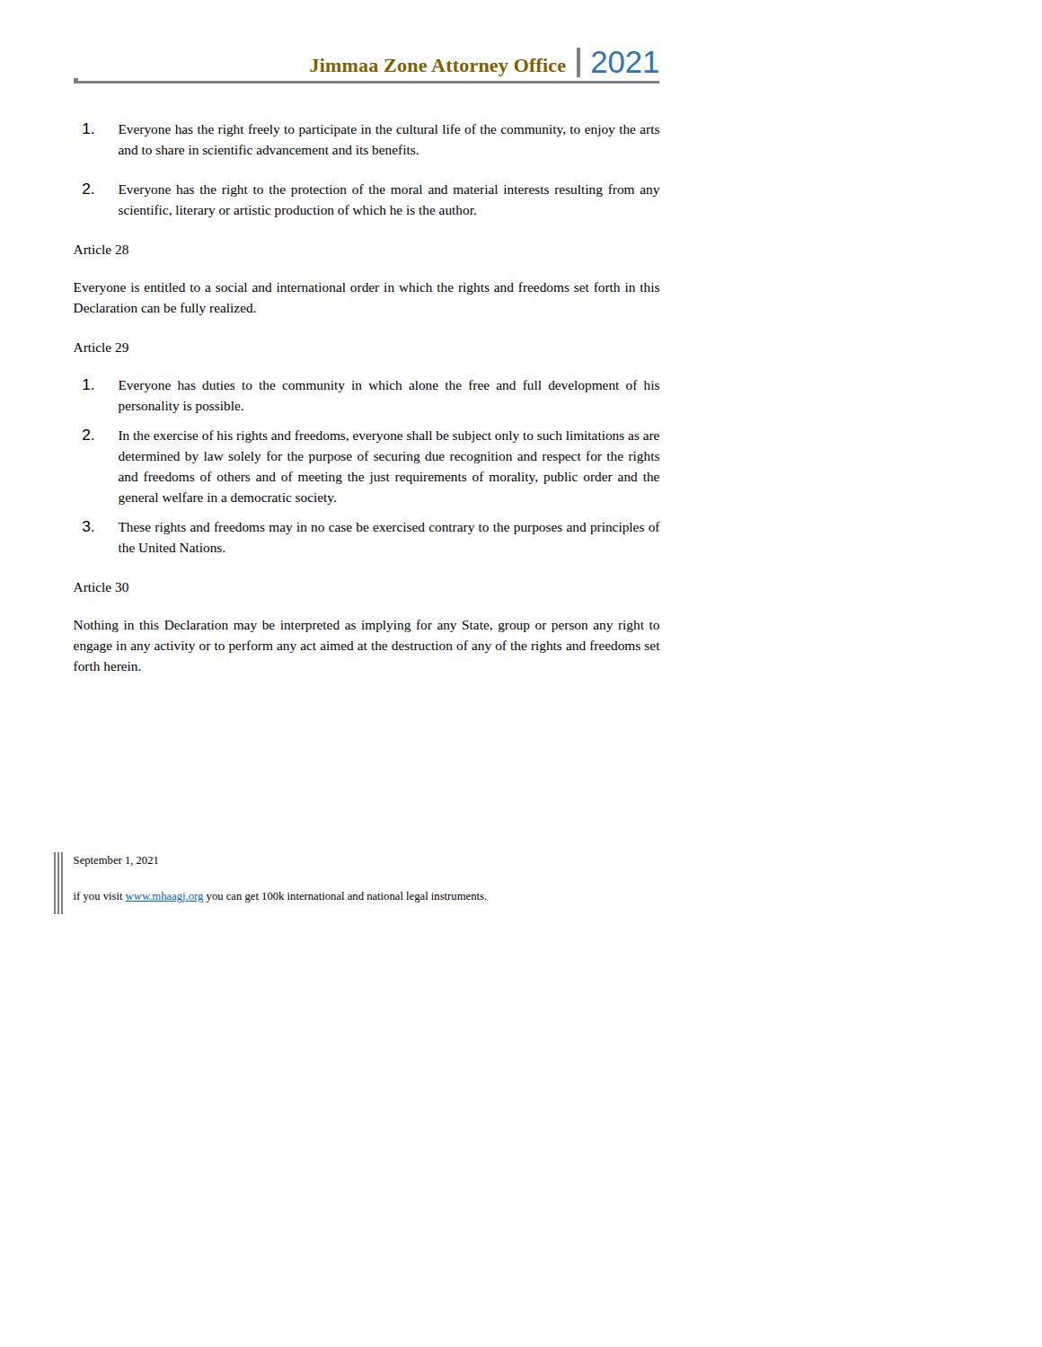Jimmaa Zone Attorney Office
2021
1. Everyone has the right freely to participate in the cultural life of the community, to enjoy the arts and to share in scientific advancement and its benefits.
2. Everyone has the right to the protection of the moral and material interests resulting from any scientific, literary or artistic production of which he is the author.
Article 28
Everyone is entitled to a social and international order in which the rights and freedoms set forth in this Declaration can be fully realized.
Article 29
1. Everyone has duties to the community in which alone the free and full development of his personality is possible.
2. In the exercise of his rights and freedoms, everyone shall be subject only to such limitations as are determined by law solely for the purpose of securing due recognition and respect for the rights and freedoms of others and of meeting the just requirements of morality, public order and the general welfare in a democratic society.
3. These rights and freedoms may in no case be exercised contrary to the purposes and principles of the United Nations.
Article 30
Nothing in this Declaration may be interpreted as implying for any State, group or person any right to engage in any activity or to perform any act aimed at the destruction of any of the rights and freedoms set forth herein.
September 1, 2021
if you visit www.mhaagj.org you can get 100k international and national legal instruments.